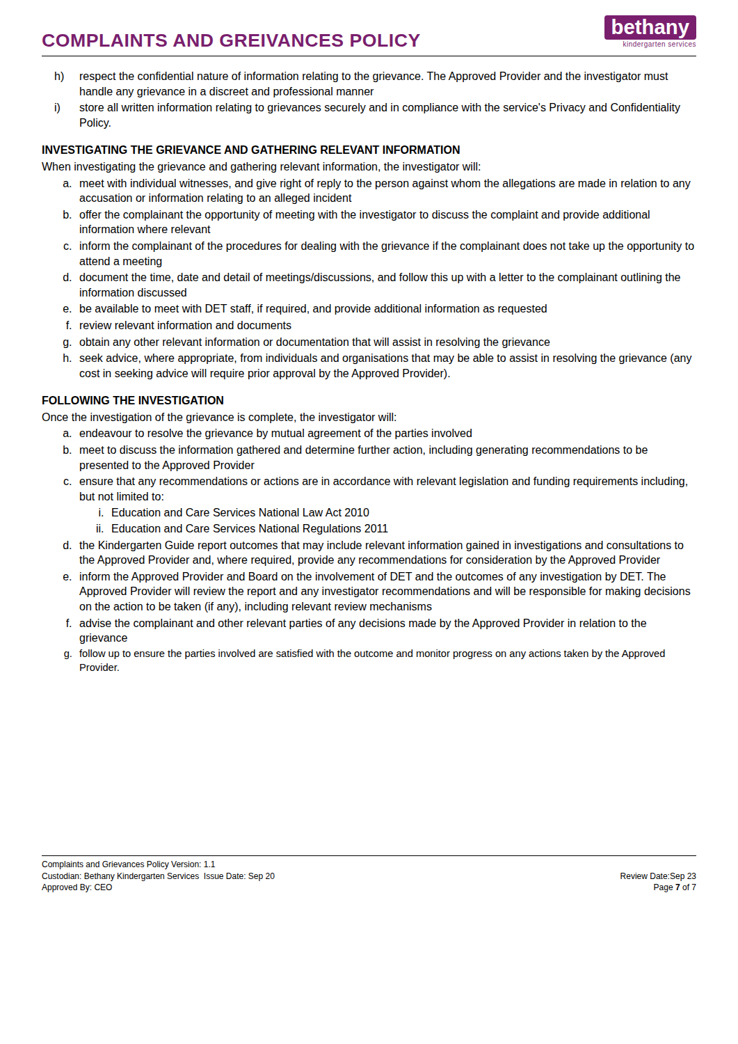bethany
kindergarten services
COMPLAINTS AND GREIVANCES POLICY
respect the confidential nature of information relating to the grievance. The Approved Provider and the investigator must handle any grievance in a discreet and professional manner
store all written information relating to grievances securely and in compliance with the service's Privacy and Confidentiality Policy.
Investigating the grievance and gathering relevant information
When investigating the grievance and gathering relevant information, the investigator will:
meet with individual witnesses, and give right of reply to the person against whom the allegations are made in relation to any accusation or information relating to an alleged incident
offer the complainant the opportunity of meeting with the investigator to discuss the complaint and provide additional information where relevant
inform the complainant of the procedures for dealing with the grievance if the complainant does not take up the opportunity to attend a meeting
document the time, date and detail of meetings/discussions, and follow this up with a letter to the complainant outlining the information discussed
be available to meet with DET staff, if required, and provide additional information as requested
review relevant information and documents
obtain any other relevant information or documentation that will assist in resolving the grievance
seek advice, where appropriate, from individuals and organisations that may be able to assist in resolving the grievance (any cost in seeking advice will require prior approval by the Approved Provider).
Following the investigation
Once the investigation of the grievance is complete, the investigator will:
endeavour to resolve the grievance by mutual agreement of the parties involved
meet to discuss the information gathered and determine further action, including generating recommendations to be presented to the Approved Provider
ensure that any recommendations or actions are in accordance with relevant legislation and funding requirements including, but not limited to:
Education and Care Services National Law Act 2010
Education and Care Services National Regulations 2011
the Kindergarten Guide report outcomes that may include relevant information gained in investigations and consultations to the Approved Provider and, where required, provide any recommendations for consideration by the Approved Provider
inform the Approved Provider and Board on the involvement of DET and the outcomes of any investigation by DET. The Approved Provider will review the report and any investigator recommendations and will be responsible for making decisions on the action to be taken (if any), including relevant review mechanisms
advise the complainant and other relevant parties of any decisions made by the Approved Provider in relation to the grievance
follow up to ensure the parties involved are satisfied with the outcome and monitor progress on any actions taken by the Approved Provider.
| Complaints and Grievances Policy Version: 1.1 | |
| Custodian: Bethany Kindergarten Services Issue Date: Sep 20 | Review Date:Sep 23 |
| Approved By: CEO | Page 7 of 7 |